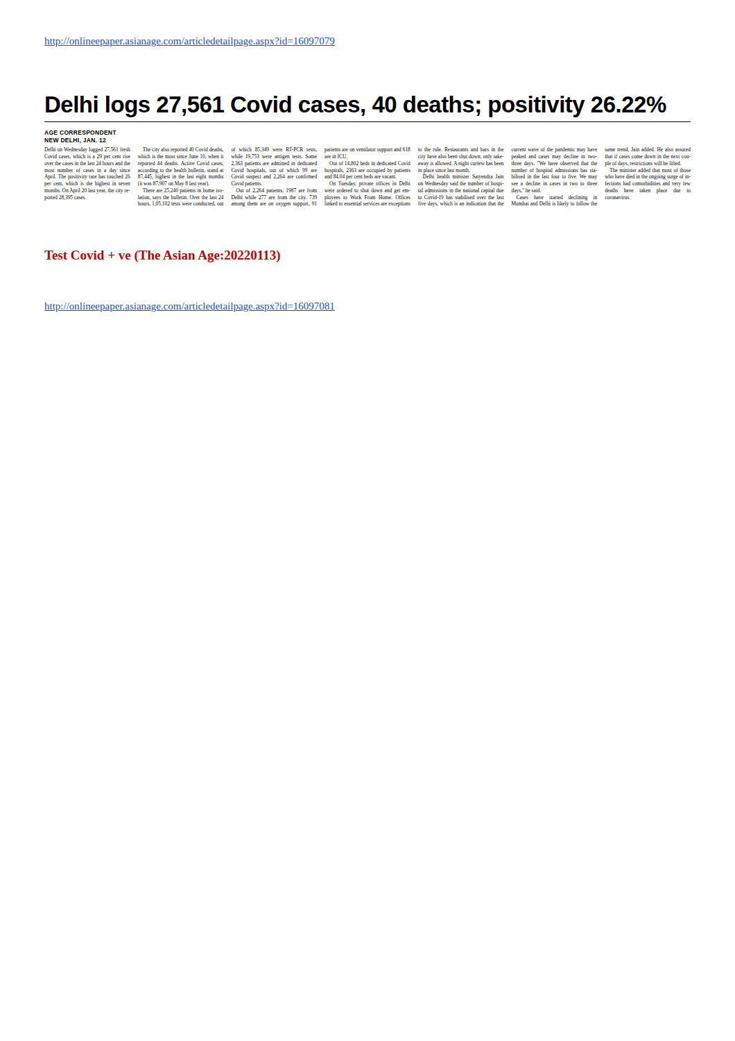http://onlineepaper.asianage.com/articledetailpage.aspx?id=16097079
Delhi logs 27,561 Covid cases, 40 deaths; positivity 26.22%
AGE CORRESPONDENT
NEW DELHI, JAN. 12
Delhi on Wednesday logged 27,561 fresh Covid cases, which is a 29 per cent rise over the cases in the last 24 hours and the most number of cases in a day since April. The positivity rate has touched 26 per cent, which is the highest in seven months. On April 20 last year, the city reported 28,395 cases.
The city also reported 40 Covid deaths, which is the most since June 10, when it reported 44 deaths. Active Covid cases, according to the health bulletin, stand at 87,445, highest in the last eight months (it was 87,907 on May 8 last year).
There are 25,240 patients in home isolation, says the bulletin. Over the last 24 hours, 1,05,102 tests were conducted, out of which 85,349 were RT-PCR tests, while 19,753 were antigen tests. Some 2,363 patients are admitted in dedicated Covid hospitals, out of which 99 are Covid suspect and 2,264 are confirmed Covid patients.
Out of 2,264 patients, 1987 are from Delhi while 277 are from the city. 739 among them are on oxygen support, 91 patients are on ventilator support and 618 are in ICU.
Out of 14,802 beds in dedicated Covid hospitals, 2363 are occupied by patients and 84.04 per cent beds are vacant.
On Tuesday, private offices in Delhi were ordered to shut down and get employees to Work From Home. Offices linked to essential services are exceptions to the rule. Restaurants and bars in the city have also been shut down; only takeaway is allowed. A night curfew has been in place since last month.
Delhi health minister Satyendra Jain on Wednesday said the number of hospital admissions in the national capital due to Covid-19 has stabilised over the last five days, which is an indication that the current wave of the pandemic may have peaked and cases may decline in two-three days. "We have observed that the number of hospital admissions has stabilised in the last four to five. We may see a decline in cases in two to three days," he said.
Cases have started declining in Mumbai and Delhi is likely to follow the same trend, Jain added. He also assured that if cases come down in the next couple of days, restrictions will be lifted.
The minister added that most of those who have died in the ongoing surge of infections had comorbidities and very few deaths have taken place due to coronavirus.
Test Covid + ve (The Asian Age:20220113)
http://onlineepaper.asianage.com/articledetailpage.aspx?id=16097081